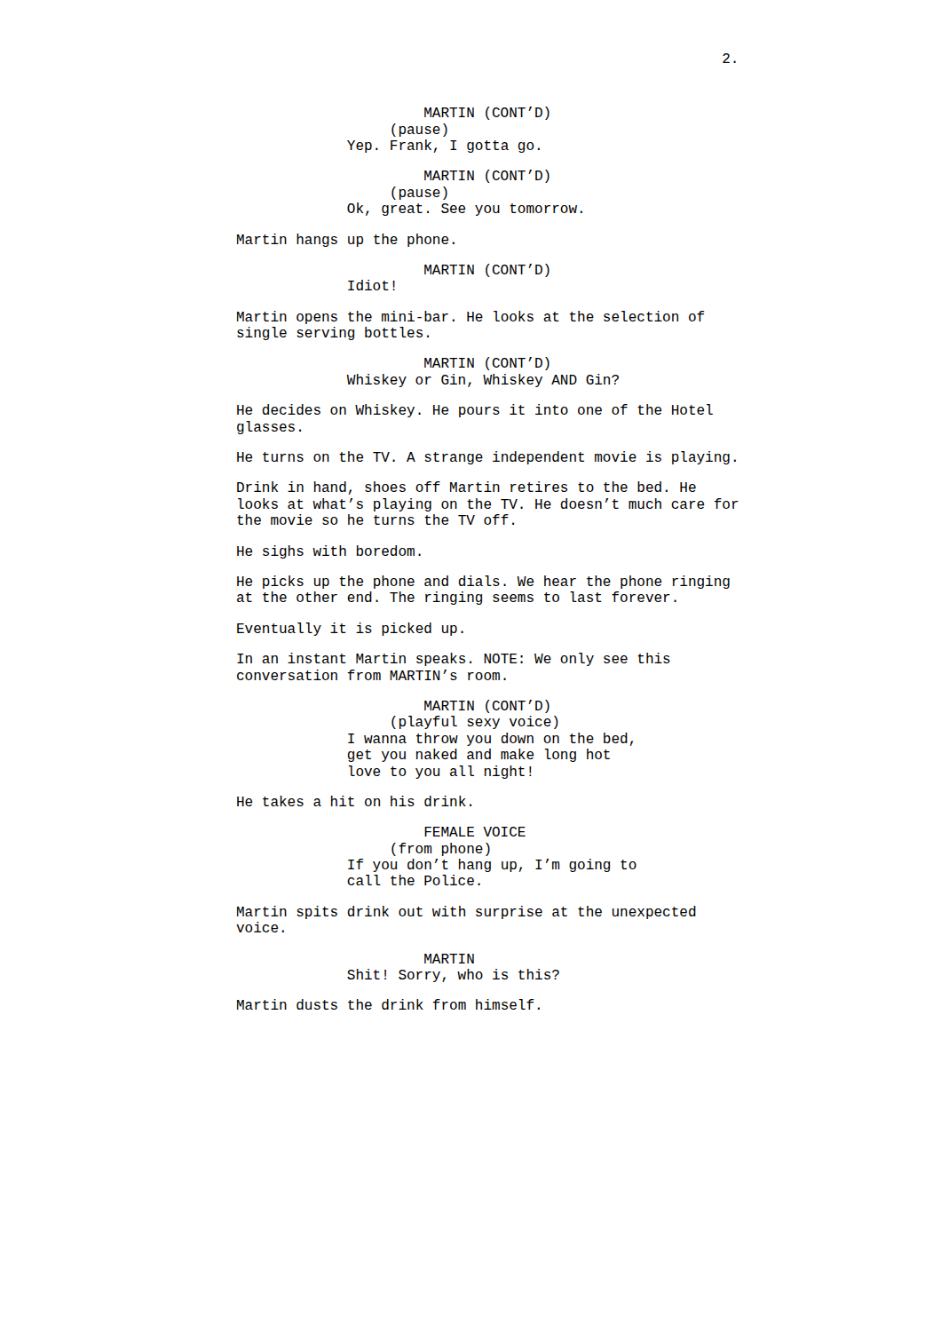2.
MARTIN (CONT’D)
(pause)
Yep. Frank, I gotta go.
MARTIN (CONT’D)
(pause)
Ok, great. See you tomorrow.
Martin hangs up the phone.
MARTIN (CONT’D)
Idiot!
Martin opens the mini-bar. He looks at the selection of single serving bottles.
MARTIN (CONT’D)
Whiskey or Gin, Whiskey AND Gin?
He decides on Whiskey. He pours it into one of the Hotel glasses.
He turns on the TV. A strange independent movie is playing.
Drink in hand, shoes off Martin retires to the bed. He looks at what’s playing on the TV. He doesn’t much care for the movie so he turns the TV off.
He sighs with boredom.
He picks up the phone and dials. We hear the phone ringing at the other end. The ringing seems to last forever.
Eventually it is picked up.
In an instant Martin speaks. NOTE: We only see this conversation from MARTIN’s room.
MARTIN (CONT’D)
(playful sexy voice)
I wanna throw you down on the bed, get you naked and make long hot love to you all night!
He takes a hit on his drink.
FEMALE VOICE
(from phone)
If you don’t hang up, I’m going to call the Police.
Martin spits drink out with surprise at the unexpected voice.
MARTIN
Shit! Sorry, who is this?
Martin dusts the drink from himself.